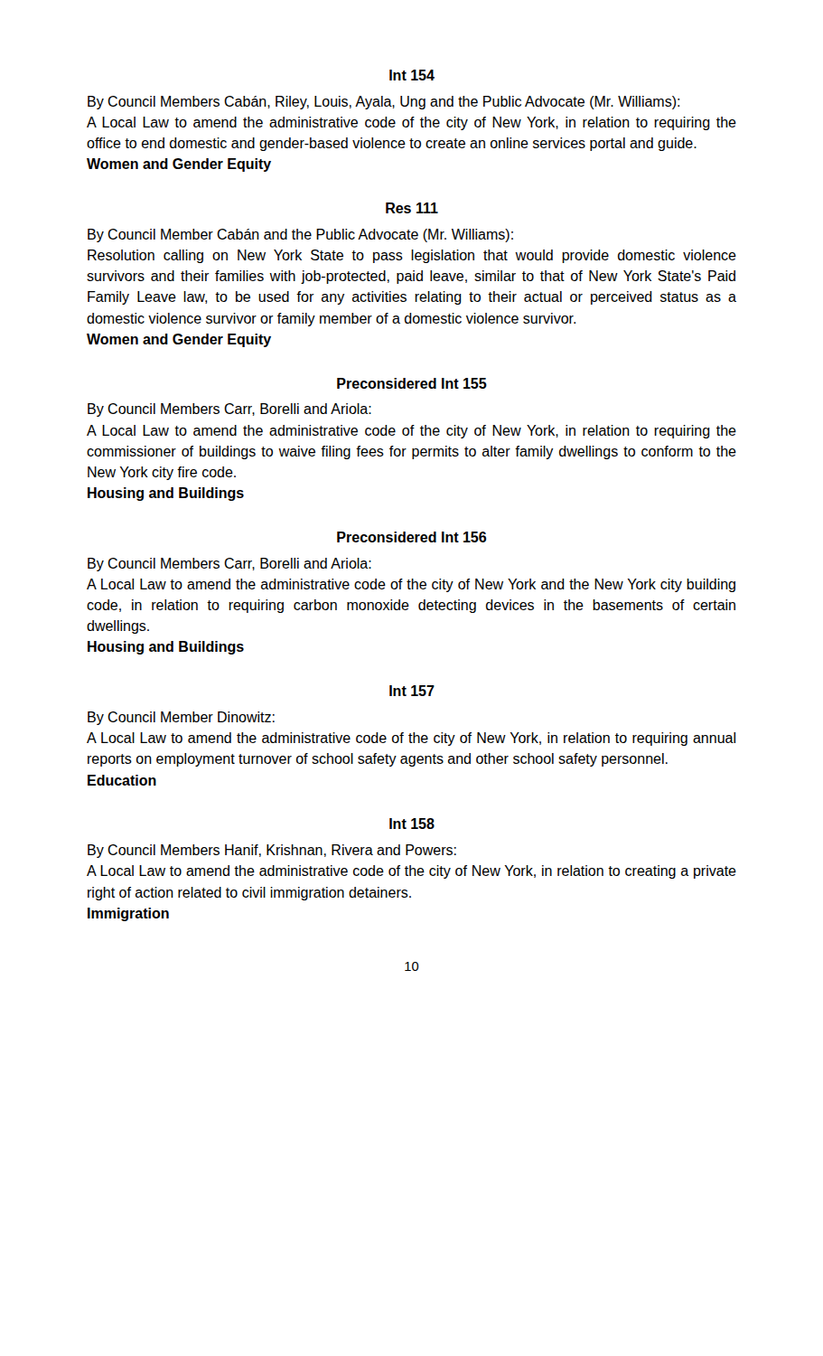Int 154
By Council Members Cabán, Riley, Louis, Ayala, Ung and the Public Advocate (Mr. Williams):
A Local Law to amend the administrative code of the city of New York, in relation to requiring the office to end domestic and gender-based violence to create an online services portal and guide.
Women and Gender Equity
Res 111
By Council Member Cabán and the Public Advocate (Mr. Williams):
Resolution calling on New York State to pass legislation that would provide domestic violence survivors and their families with job-protected, paid leave, similar to that of New York State's Paid Family Leave law, to be used for any activities relating to their actual or perceived status as a domestic violence survivor or family member of a domestic violence survivor.
Women and Gender Equity
Preconsidered Int 155
By Council Members Carr, Borelli and Ariola:
A Local Law to amend the administrative code of the city of New York, in relation to requiring the commissioner of buildings to waive filing fees for permits to alter family dwellings to conform to the New York city fire code.
Housing and Buildings
Preconsidered Int 156
By Council Members Carr, Borelli and Ariola:
A Local Law to amend the administrative code of the city of New York and the New York city building code, in relation to requiring carbon monoxide detecting devices in the basements of certain dwellings.
Housing and Buildings
Int 157
By Council Member Dinowitz:
A Local Law to amend the administrative code of the city of New York, in relation to requiring annual reports on employment turnover of school safety agents and other school safety personnel.
Education
Int 158
By Council Members Hanif, Krishnan, Rivera and Powers:
A Local Law to amend the administrative code of the city of New York, in relation to creating a private right of action related to civil immigration detainers.
Immigration
10